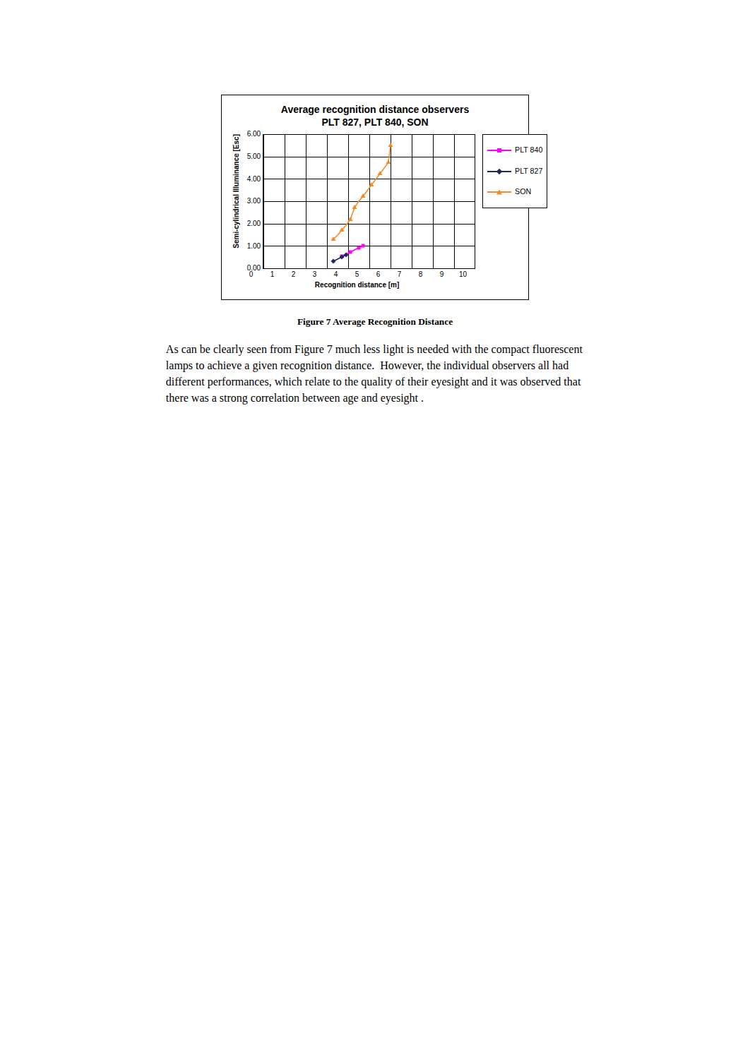Average recognition distance observers
PLT 827, PLT 840, SON
Semi-cylindrical Illuminance [Esc]
6.00 5.00 4.00 3.00 2.00 1.00 0.00
0 1 2 3 4 5 6 7 8 9 10
Recognition distance [m]
PLT 840
PLT 827
SON
Figure 7 Average Recognition Distance
As can be clearly seen from Figure 7 much less light is needed with the compact fluorescent lamps to achieve a given recognition distance. However, the individual observers all had different performances, which relate to the quality of their eyesight and it was observed that there was a strong correlation between age and eyesight .